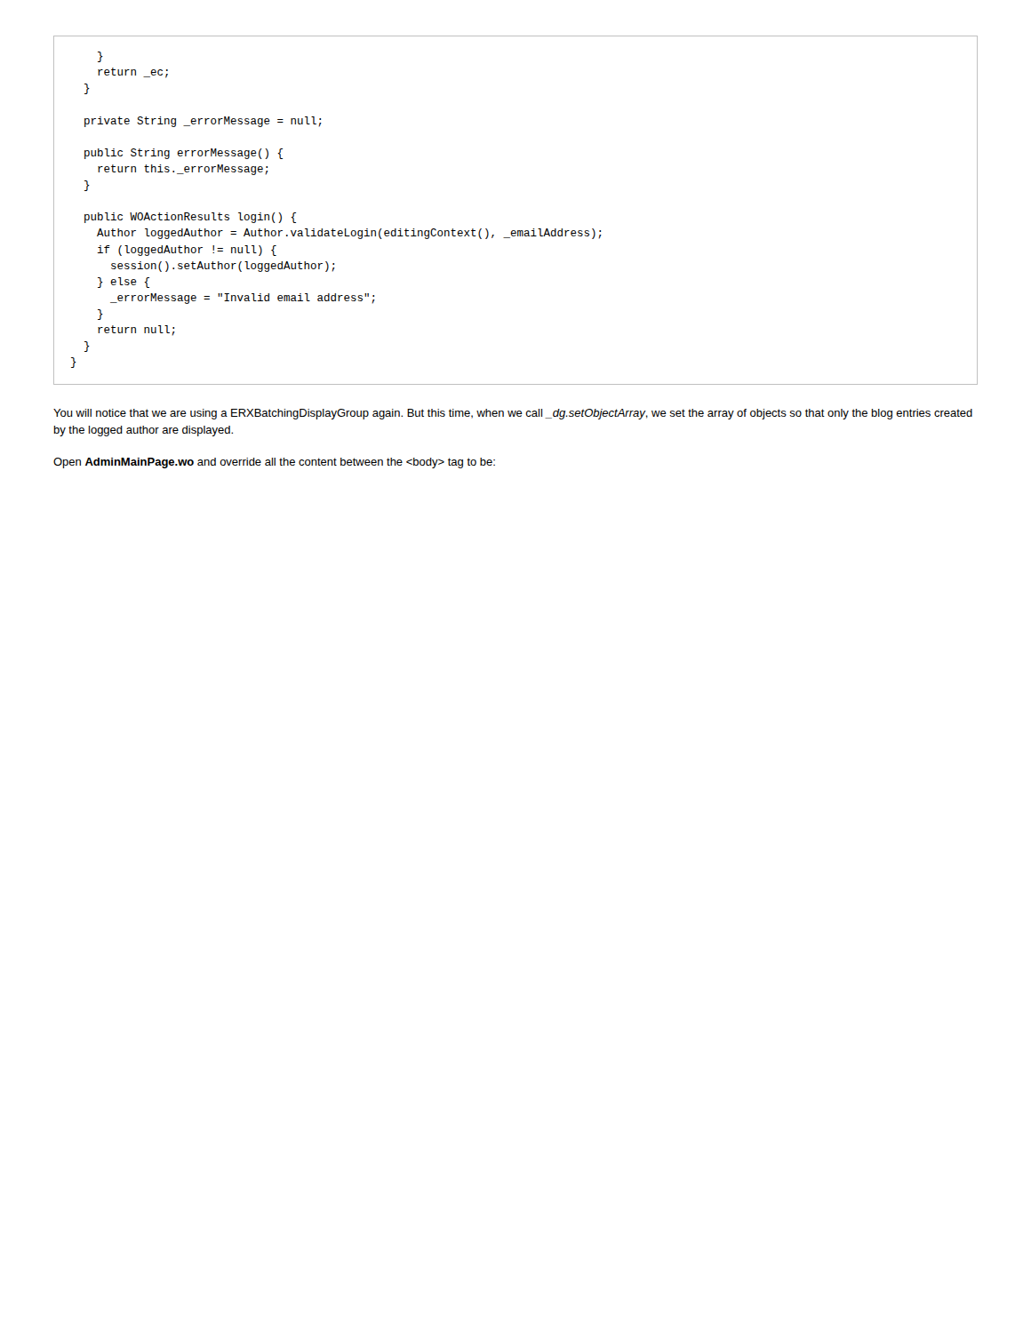}
    return _ec;
  }

  private String _errorMessage = null;

  public String errorMessage() {
    return this._errorMessage;
  }

  public WOActionResults login() {
    Author loggedAuthor = Author.validateLogin(editingContext(), _emailAddress);
    if (loggedAuthor != null) {
      session().setAuthor(loggedAuthor);
    } else {
      _errorMessage = "Invalid email address";
    }
    return null;
  }
}
You will notice that we are using a ERXBatchingDisplayGroup again. But this time, when we call _dg.setObjectArray, we set the array of objects so that only the blog entries created by the logged author are displayed.
Open AdminMainPage.wo and override all the content between the <body> tag to be: